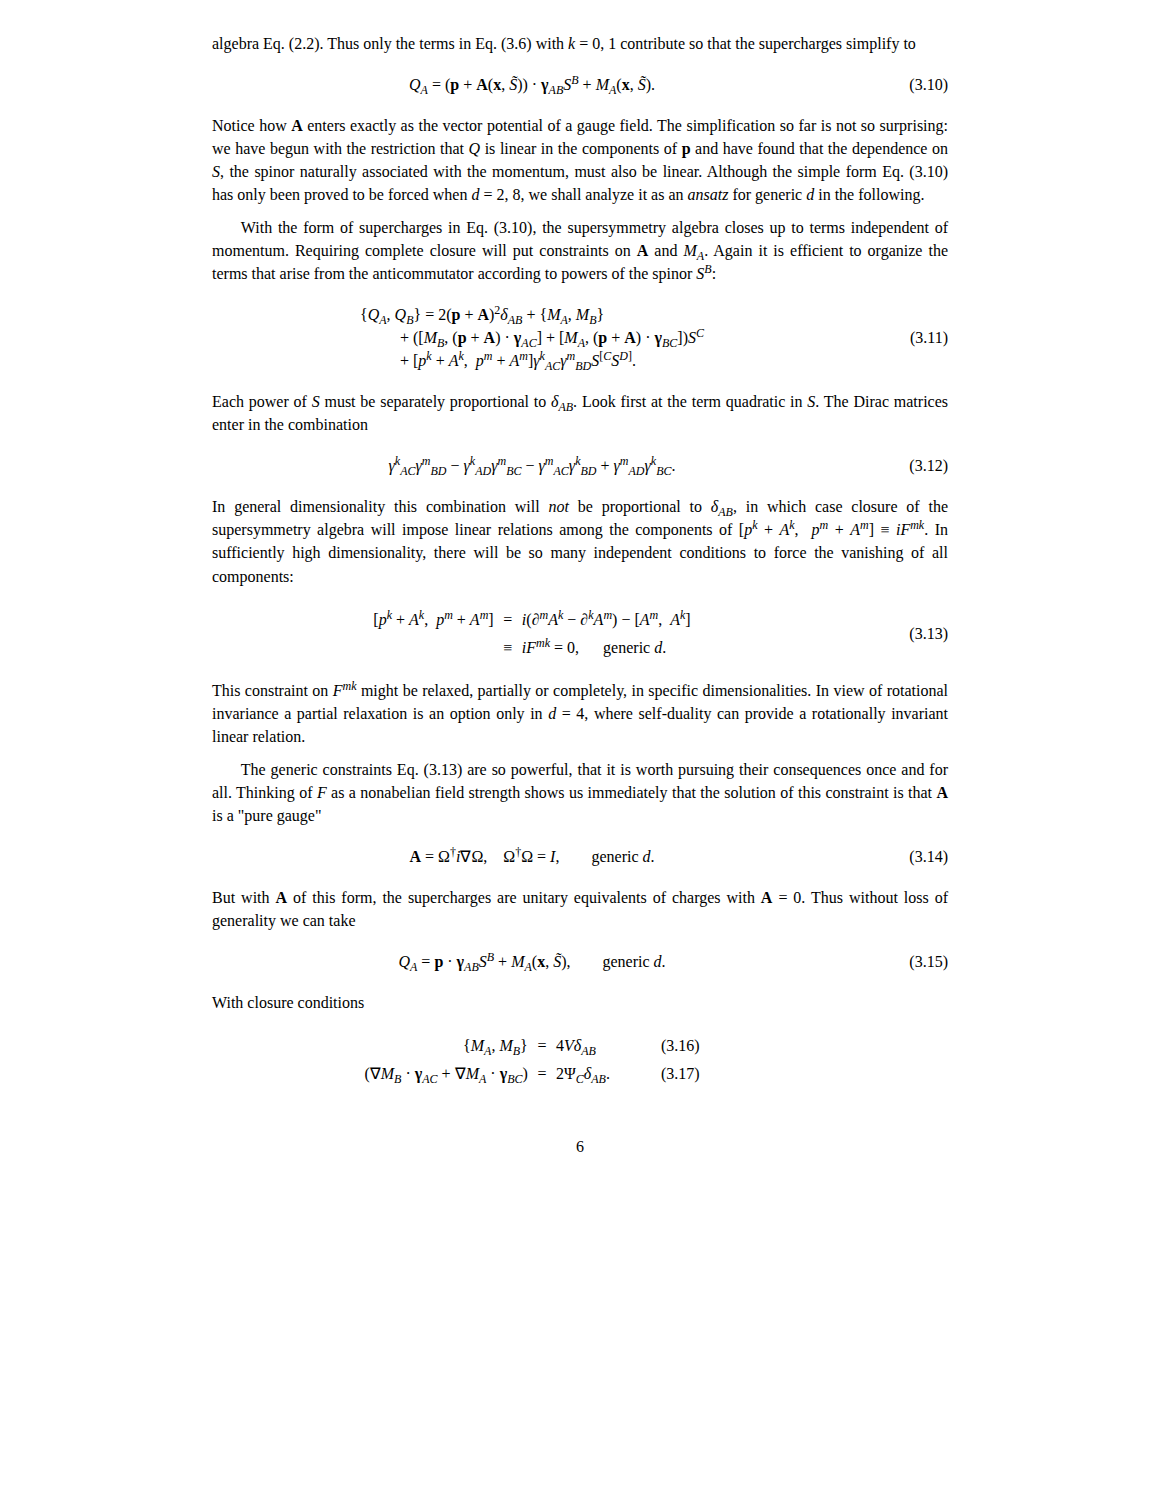algebra Eq. (2.2). Thus only the terms in Eq. (3.6) with k = 0, 1 contribute so that the supercharges simplify to
QA = (p + A(x, S̃)) · γABSB + MA(x, S̃).
(3.10)
Notice how A enters exactly as the vector potential of a gauge field. The simplification so far is not so surprising: we have begun with the restriction that Q is linear in the components of p and have found that the dependence on S, the spinor naturally associated with the momentum, must also be linear. Although the simple form Eq. (3.10) has only been proved to be forced when d = 2, 8, we shall analyze it as an ansatz for generic d in the following.
With the form of supercharges in Eq. (3.10), the supersymmetry algebra closes up to terms independent of momentum. Requiring complete closure will put constraints on A and MA. Again it is efficient to organize the terms that arise from the anticommutator according to powers of the spinor SB:
{QA, QB} = 2(p + A)2δAB + {MA, MB}
+ ([MB, (p + A) · γAC] + [MA, (p + A) · γBC])SC
+ [pk + Ak, pm + Am]γkACγmBDS[CSD].
(3.11)
Each power of S must be separately proportional to δAB. Look first at the term quadratic in S. The Dirac matrices enter in the combination
γkACγmBD − γkADγmBC − γmACγkBD + γmADγkBC.
(3.12)
In general dimensionality this combination will not be proportional to δAB, in which case closure of the supersymmetry algebra will impose linear relations among the components of [pk + Ak, pm + Am] ≡ iFmk. In sufficiently high dimensionality, there will be so many independent conditions to force the vanishing of all components:
| [ p k + A k , p m + A m ] | = | i (∂ m A k − ∂ k A m ) − [ A m , A k ] |
| | ≡ | iF mk = 0, generic d . |
(3.13)
This constraint on Fmk might be relaxed, partially or completely, in specific dimensionalities. In view of rotational invariance a partial relaxation is an option only in d = 4, where self-duality can provide a rotationally invariant linear relation.
The generic constraints Eq. (3.13) are so powerful, that it is worth pursuing their consequences once and for all. Thinking of F as a nonabelian field strength shows us immediately that the solution of this constraint is that A is a "pure gauge"
A = Ω†i∇Ω, Ω†Ω = I, generic d.
(3.14)
But with A of this form, the supercharges are unitary equivalents of charges with A = 0. Thus without loss of generality we can take
QA = p · γABSB + MA(x, S̃), generic d.
(3.15)
With closure conditions
| { M A , M B } | = | 4 Vδ AB | (3.16) |
| (∇ M B · γ AC + ∇ M A · γ BC ) | = | 2Ψ C δ AB . | (3.17) |
6